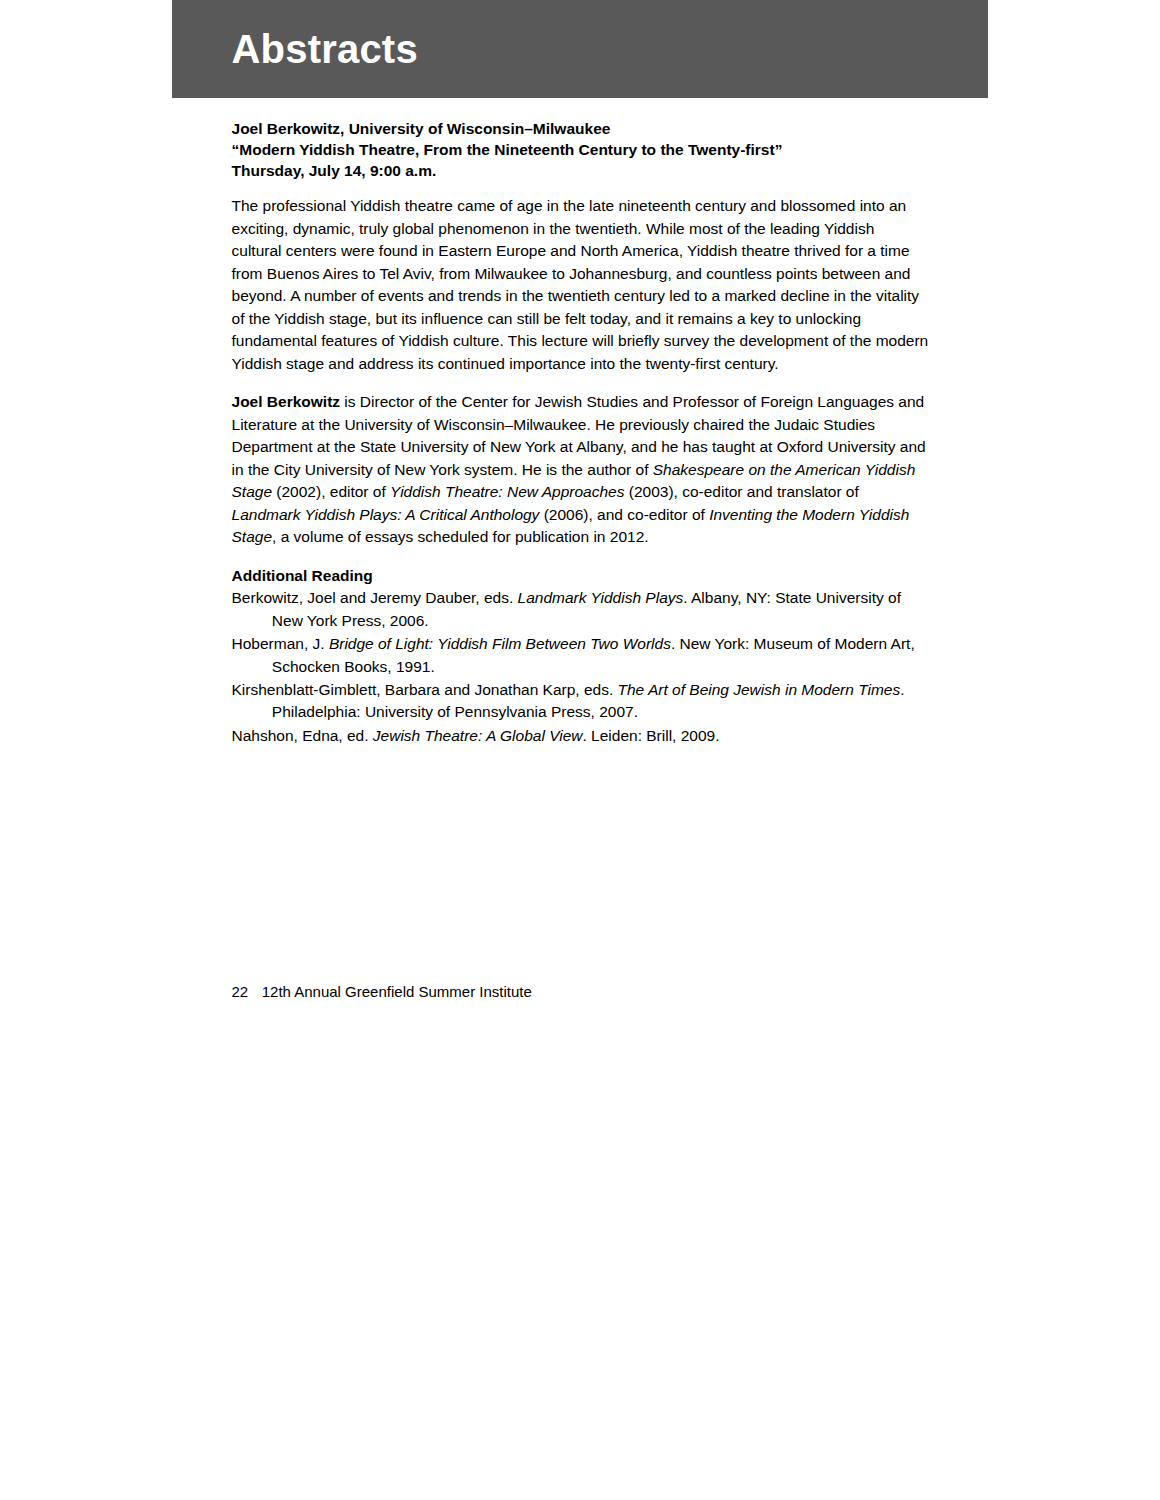Abstracts
Joel Berkowitz, University of Wisconsin–Milwaukee “Modern Yiddish Theatre, From the Nineteenth Century to the Twenty-first” Thursday, July 14, 9:00 a.m.
The professional Yiddish theatre came of age in the late nineteenth century and blossomed into an exciting, dynamic, truly global phenomenon in the twentieth. While most of the leading Yiddish cultural centers were found in Eastern Europe and North America, Yiddish theatre thrived for a time from Buenos Aires to Tel Aviv, from Milwaukee to Johannesburg, and countless points between and beyond. A number of events and trends in the twentieth century led to a marked decline in the vitality of the Yiddish stage, but its influence can still be felt today, and it remains a key to unlocking fundamental features of Yiddish culture. This lecture will briefly survey the development of the modern Yiddish stage and address its continued importance into the twenty-first century.
Joel Berkowitz is Director of the Center for Jewish Studies and Professor of Foreign Languages and Literature at the University of Wisconsin–Milwaukee. He previously chaired the Judaic Studies Department at the State University of New York at Albany, and he has taught at Oxford University and in the City University of New York system. He is the author of Shakespeare on the American Yiddish Stage (2002), editor of Yiddish Theatre: New Approaches (2003), co-editor and translator of Landmark Yiddish Plays: A Critical Anthology (2006), and co-editor of Inventing the Modern Yiddish Stage, a volume of essays scheduled for publication in 2012.
Additional Reading
Berkowitz, Joel and Jeremy Dauber, eds. Landmark Yiddish Plays. Albany, NY: State University of New York Press, 2006.
Hoberman, J. Bridge of Light: Yiddish Film Between Two Worlds. New York: Museum of Modern Art, Schocken Books, 1991.
Kirshenblatt-Gimblett, Barbara and Jonathan Karp, eds. The Art of Being Jewish in Modern Times. Philadelphia: University of Pennsylvania Press, 2007.
Nahshon, Edna, ed. Jewish Theatre: A Global View. Leiden: Brill, 2009.
2212th Annual Greenfield Summer Institute